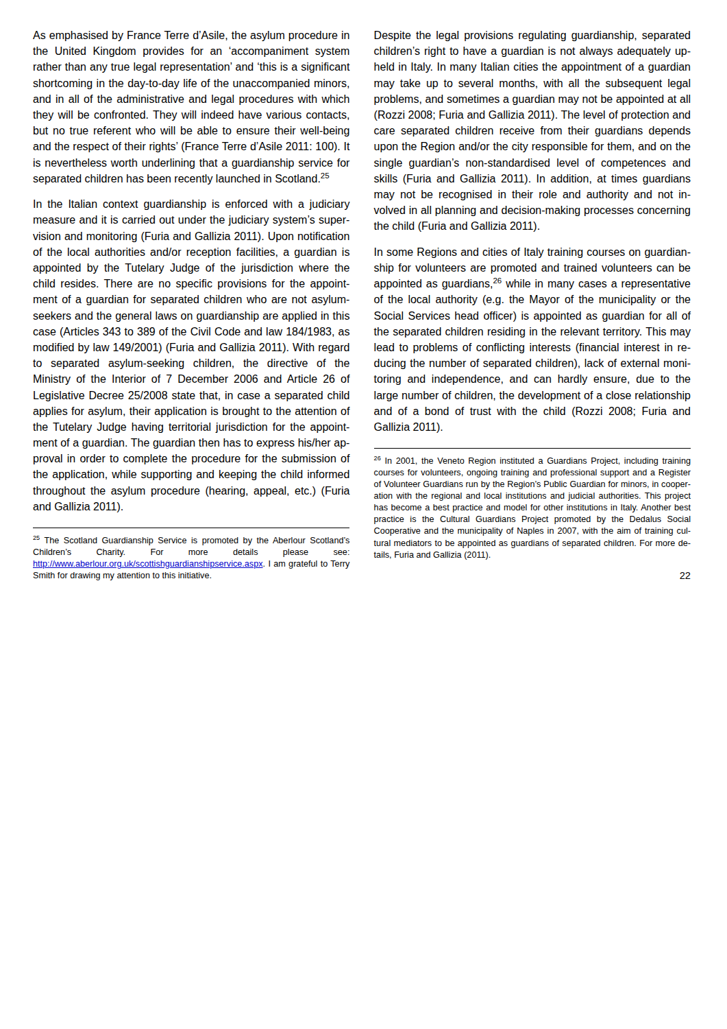As emphasised by France Terre d’Asile, the asylum procedure in the United Kingdom provides for an ‘accompaniment system rather than any true legal representation’ and ‘this is a significant shortcoming in the day-to-day life of the unaccompanied minors, and in all of the administrative and legal procedures with which they will be confronted. They will indeed have various contacts, but no true referent who will be able to ensure their well-being and the respect of their rights’ (France Terre d’Asile 2011: 100). It is nevertheless worth underlining that a guardianship service for separated children has been recently launched in Scotland.25
In the Italian context guardianship is enforced with a judiciary measure and it is carried out under the judiciary system’s supervision and monitoring (Furia and Gallizia 2011). Upon notification of the local authorities and/or reception facilities, a guardian is appointed by the Tutelary Judge of the jurisdiction where the child resides. There are no specific provisions for the appointment of a guardian for separated children who are not asylum-seekers and the general laws on guardianship are applied in this case (Articles 343 to 389 of the Civil Code and law 184/1983, as modified by law 149/2001) (Furia and Gallizia 2011). With regard to separated asylum-seeking children, the directive of the Ministry of the Interior of 7 December 2006 and Article 26 of Legislative Decree 25/2008 state that, in case a separated child applies for asylum, their application is brought to the attention of the Tutelary Judge having territorial jurisdiction for the appointment of a guardian. The guardian then has to express his/her approval in order to complete the procedure for the submission of the application, while supporting and keeping the child informed throughout the asylum procedure (hearing, appeal, etc.) (Furia and Gallizia 2011).
25 The Scotland Guardianship Service is promoted by the Aberlour Scotland’s Children’s Charity. For more details please see: http://www.aberlour.org.uk/scottishguardianshipservice.aspx. I am grateful to Terry Smith for drawing my attention to this initiative.
Despite the legal provisions regulating guardianship, separated children’s right to have a guardian is not always adequately upheld in Italy. In many Italian cities the appointment of a guardian may take up to several months, with all the subsequent legal problems, and sometimes a guardian may not be appointed at all (Rozzi 2008; Furia and Gallizia 2011). The level of protection and care separated children receive from their guardians depends upon the Region and/or the city responsible for them, and on the single guardian’s non-standardised level of competences and skills (Furia and Gallizia 2011). In addition, at times guardians may not be recognised in their role and authority and not involved in all planning and decision-making processes concerning the child (Furia and Gallizia 2011).
In some Regions and cities of Italy training courses on guardianship for volunteers are promoted and trained volunteers can be appointed as guardians,26 while in many cases a representative of the local authority (e.g. the Mayor of the municipality or the Social Services head officer) is appointed as guardian for all of the separated children residing in the relevant territory. This may lead to problems of conflicting interests (financial interest in reducing the number of separated children), lack of external monitoring and independence, and can hardly ensure, due to the large number of children, the development of a close relationship and of a bond of trust with the child (Rozzi 2008; Furia and Gallizia 2011).
26 In 2001, the Veneto Region instituted a Guardians Project, including training courses for volunteers, ongoing training and professional support and a Register of Volunteer Guardians run by the Region’s Public Guardian for minors, in cooperation with the regional and local institutions and judicial authorities. This project has become a best practice and model for other institutions in Italy. Another best practice is the Cultural Guardians Project promoted by the Dedalus Social Cooperative and the municipality of Naples in 2007, with the aim of training cultural mediators to be appointed as guardians of separated children. For more details, Furia and Gallizia (2011).
22